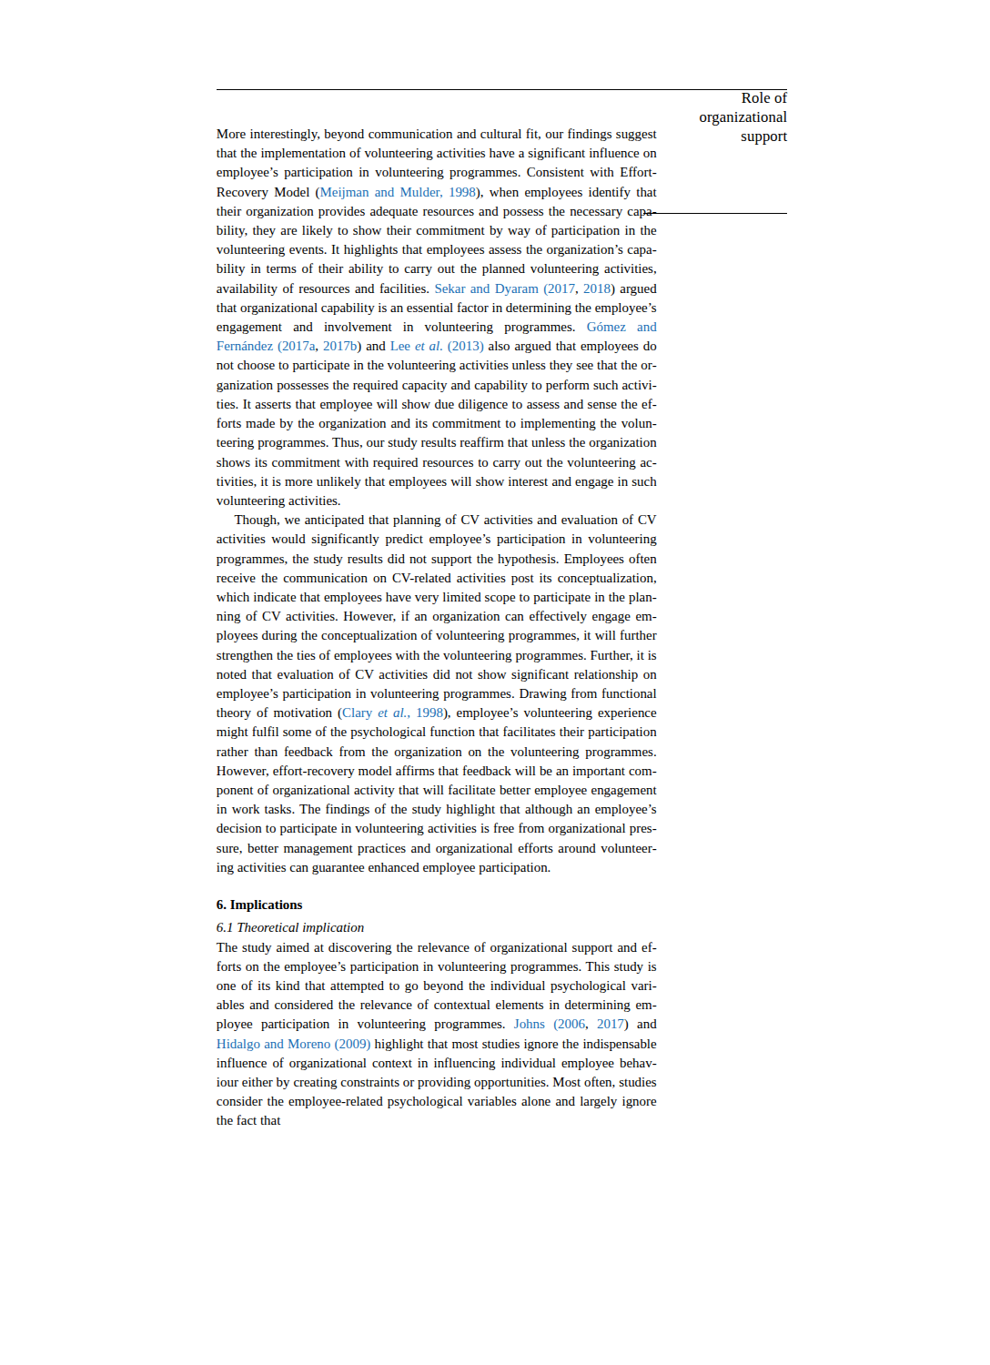Role of
organizational
support
More interestingly, beyond communication and cultural fit, our findings suggest that the implementation of volunteering activities have a significant influence on employee’s participation in volunteering programmes. Consistent with Effort-Recovery Model (Meijman and Mulder, 1998), when employees identify that their organization provides adequate resources and possess the necessary capability, they are likely to show their commitment by way of participation in the volunteering events. It highlights that employees assess the organization’s capability in terms of their ability to carry out the planned volunteering activities, availability of resources and facilities. Sekar and Dyaram (2017, 2018) argued that organizational capability is an essential factor in determining the employee’s engagement and involvement in volunteering programmes. Gómez and Fernández (2017a, 2017b) and Lee et al. (2013) also argued that employees do not choose to participate in the volunteering activities unless they see that the organization possesses the required capacity and capability to perform such activities. It asserts that employee will show due diligence to assess and sense the efforts made by the organization and its commitment to implementing the volunteering programmes. Thus, our study results reaffirm that unless the organization shows its commitment with required resources to carry out the volunteering activities, it is more unlikely that employees will show interest and engage in such volunteering activities.
Though, we anticipated that planning of CV activities and evaluation of CV activities would significantly predict employee’s participation in volunteering programmes, the study results did not support the hypothesis. Employees often receive the communication on CV-related activities post its conceptualization, which indicate that employees have very limited scope to participate in the planning of CV activities. However, if an organization can effectively engage employees during the conceptualization of volunteering programmes, it will further strengthen the ties of employees with the volunteering programmes. Further, it is noted that evaluation of CV activities did not show significant relationship on employee’s participation in volunteering programmes. Drawing from functional theory of motivation (Clary et al., 1998), employee’s volunteering experience might fulfil some of the psychological function that facilitates their participation rather than feedback from the organization on the volunteering programmes. However, effort-recovery model affirms that feedback will be an important component of organizational activity that will facilitate better employee engagement in work tasks. The findings of the study highlight that although an employee’s decision to participate in volunteering activities is free from organizational pressure, better management practices and organizational efforts around volunteering activities can guarantee enhanced employee participation.
6. Implications
6.1 Theoretical implication
The study aimed at discovering the relevance of organizational support and efforts on the employee’s participation in volunteering programmes. This study is one of its kind that attempted to go beyond the individual psychological variables and considered the relevance of contextual elements in determining employee participation in volunteering programmes. Johns (2006, 2017) and Hidalgo and Moreno (2009) highlight that most studies ignore the indispensable influence of organizational context in influencing individual employee behaviour either by creating constraints or providing opportunities. Most often, studies consider the employee-related psychological variables alone and largely ignore the fact that